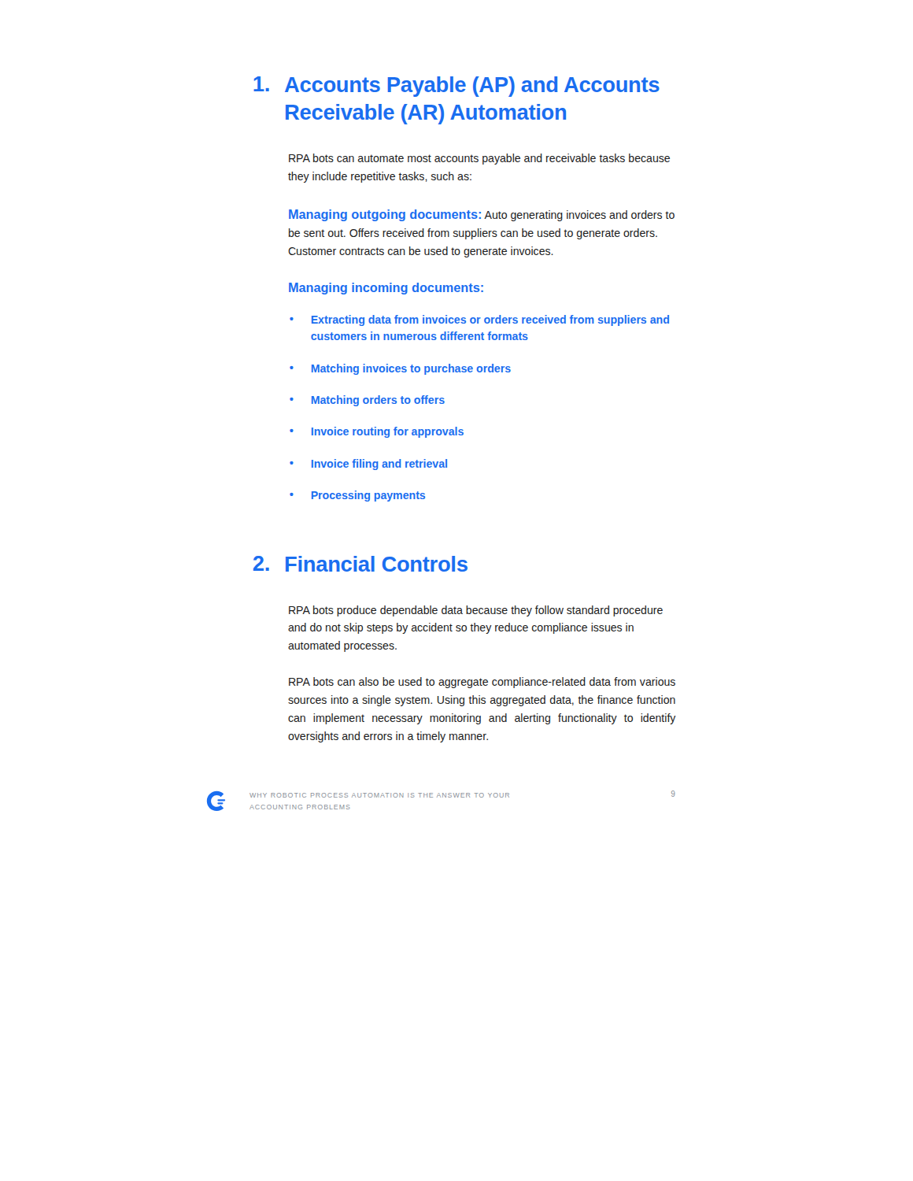Accounts Payable (AP) and Accounts
Receivable (AR) Automation
RPA bots can automate most accounts payable and receivable tasks because they include repetitive tasks, such as:
Managing outgoing documents: Auto generating invoices and orders to be sent out. Offers received from suppliers can be used to generate orders. Customer contracts can be used to generate invoices.
Managing incoming documents:
Extracting data from invoices or orders received from suppliers and customers in numerous different formats
Matching invoices to purchase orders
Matching orders to offers
Invoice routing for approvals
Invoice filing and retrieval
Processing payments
Financial Controls
RPA bots produce dependable data because they follow standard procedure and do not skip steps by accident so they reduce compliance issues in automated processes.
RPA bots can also be used to aggregate compliance-related data from various sources into a single system. Using this aggregated data, the finance function can implement necessary monitoring and alerting functionality to identify oversights and errors in a timely manner.
Why Robotic Process Automation is the Answer to Your Accounting Problems
9